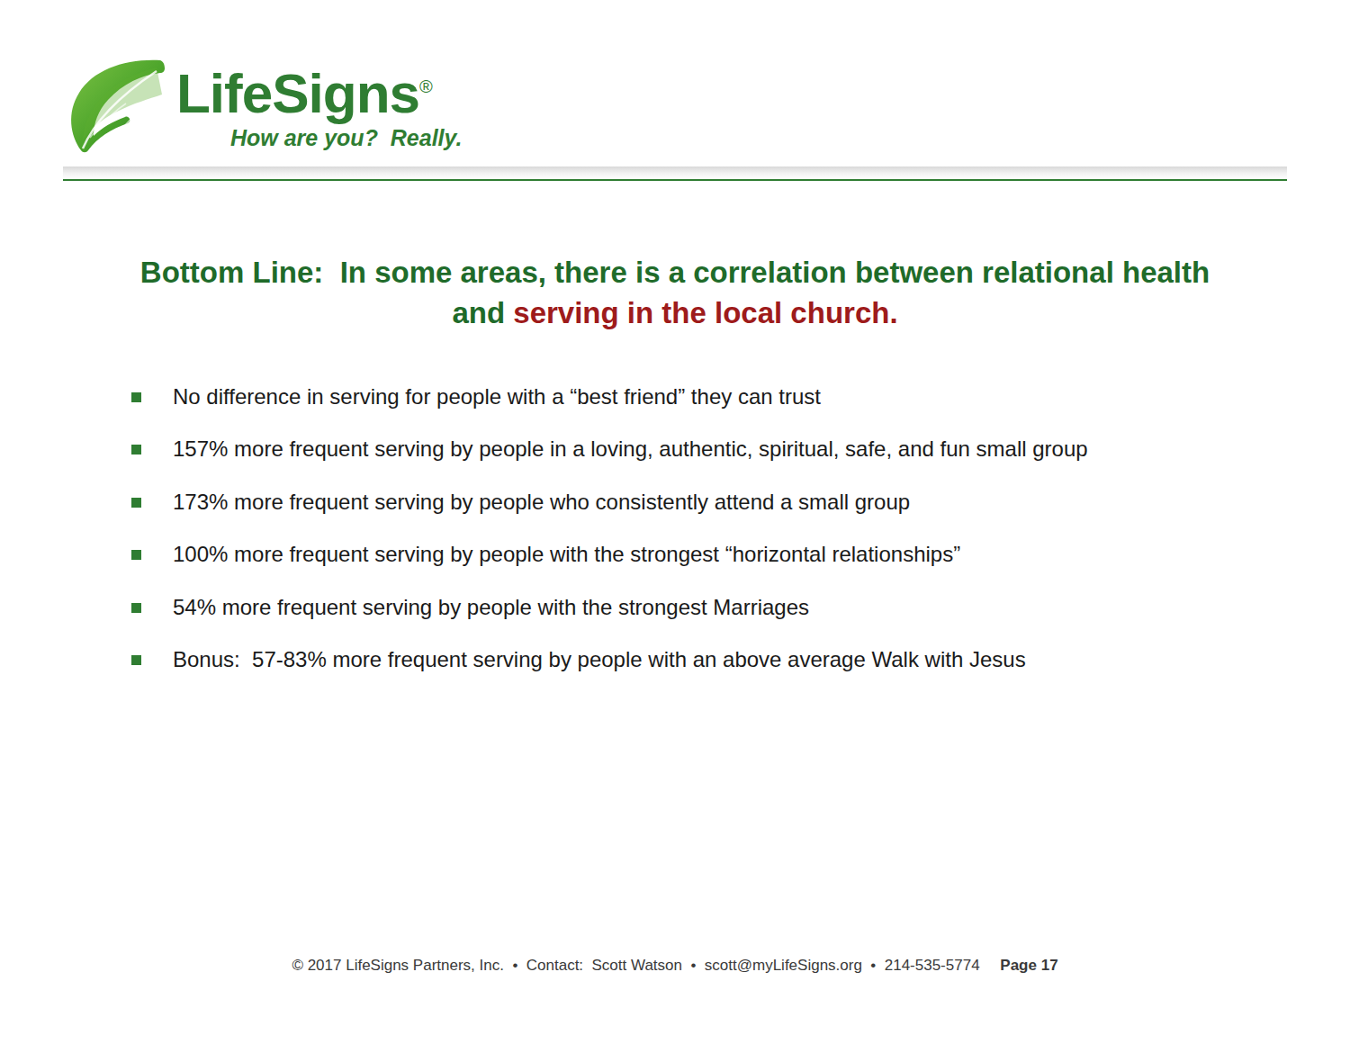Life Signs®
How are you? Really.
Bottom Line: In some areas, there is a correlation between relational health
and serving in the local church.
No difference in serving for people with a “best friend” they can trust
157% more frequent serving by people in a loving, authentic, spiritual, safe, and fun small group
173% more frequent serving by people who consistently attend a small group
100% more frequent serving by people with the strongest “horizontal relationships”
54% more frequent serving by people with the strongest Marriages
Bonus: 57-83% more frequent serving by people with an above average Walk with Jesus
© 2017 LifeSigns Partners, Inc. • Contact: Scott Watson • scott@myLifeSigns.org • 214-535-5774 Page 17